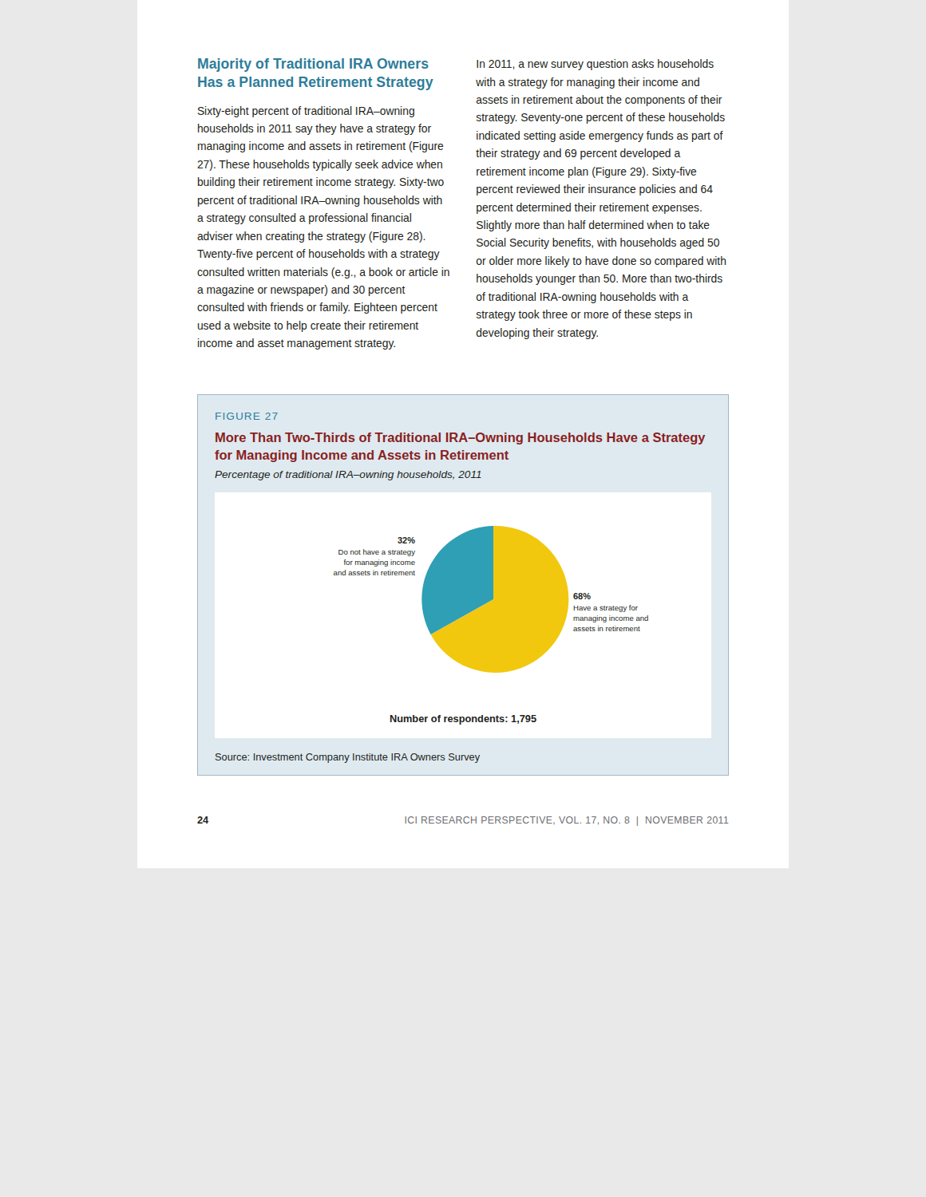Majority of Traditional IRA Owners Has a Planned Retirement Strategy
Sixty-eight percent of traditional IRA–owning households in 2011 say they have a strategy for managing income and assets in retirement (Figure 27). These households typically seek advice when building their retirement income strategy. Sixty-two percent of traditional IRA–owning households with a strategy consulted a professional financial adviser when creating the strategy (Figure 28). Twenty-five percent of households with a strategy consulted written materials (e.g., a book or article in a magazine or newspaper) and 30 percent consulted with friends or family. Eighteen percent used a website to help create their retirement income and asset management strategy.
In 2011, a new survey question asks households with a strategy for managing their income and assets in retirement about the components of their strategy. Seventy-one percent of these households indicated setting aside emergency funds as part of their strategy and 69 percent developed a retirement income plan (Figure 29). Sixty-five percent reviewed their insurance policies and 64 percent determined their retirement expenses. Slightly more than half determined when to take Social Security benefits, with households aged 50 or older more likely to have done so compared with households younger than 50. More than two-thirds of traditional IRA-owning households with a strategy took three or more of these steps in developing their strategy.
FIGURE 27
More Than Two-Thirds of Traditional IRA–Owning Households Have a Strategy for Managing Income and Assets in Retirement
Percentage of traditional IRA–owning households, 2011
32% Do not have a strategy for managing income and assets in retirement 68% Have a strategy for managing income and assets in retirement
Number of respondents: 1,795
Source: Investment Company Institute IRA Owners Survey
24 ICI RESEARCH PERSPECTIVE, VOL. 17, NO. 8 | NOVEMBER 2011